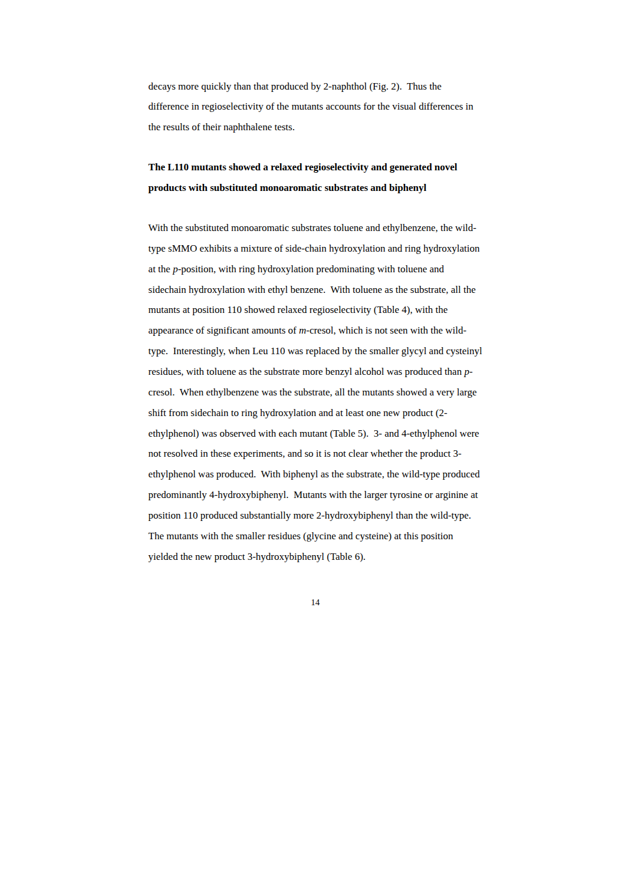decays more quickly than that produced by 2-naphthol (Fig. 2). Thus the difference in regioselectivity of the mutants accounts for the visual differences in the results of their naphthalene tests.
The L110 mutants showed a relaxed regioselectivity and generated novel products with substituted monoaromatic substrates and biphenyl
With the substituted monoaromatic substrates toluene and ethylbenzene, the wild-type sMMO exhibits a mixture of side-chain hydroxylation and ring hydroxylation at the p-position, with ring hydroxylation predominating with toluene and sidechain hydroxylation with ethyl benzene. With toluene as the substrate, all the mutants at position 110 showed relaxed regioselectivity (Table 4), with the appearance of significant amounts of m-cresol, which is not seen with the wild-type. Interestingly, when Leu 110 was replaced by the smaller glycyl and cysteinyl residues, with toluene as the substrate more benzyl alcohol was produced than p-cresol. When ethylbenzene was the substrate, all the mutants showed a very large shift from sidechain to ring hydroxylation and at least one new product (2-ethylphenol) was observed with each mutant (Table 5). 3- and 4-ethylphenol were not resolved in these experiments, and so it is not clear whether the product 3-ethylphenol was produced. With biphenyl as the substrate, the wild-type produced predominantly 4-hydroxybiphenyl. Mutants with the larger tyrosine or arginine at position 110 produced substantially more 2-hydroxybiphenyl than the wild-type. The mutants with the smaller residues (glycine and cysteine) at this position yielded the new product 3-hydroxybiphenyl (Table 6).
14